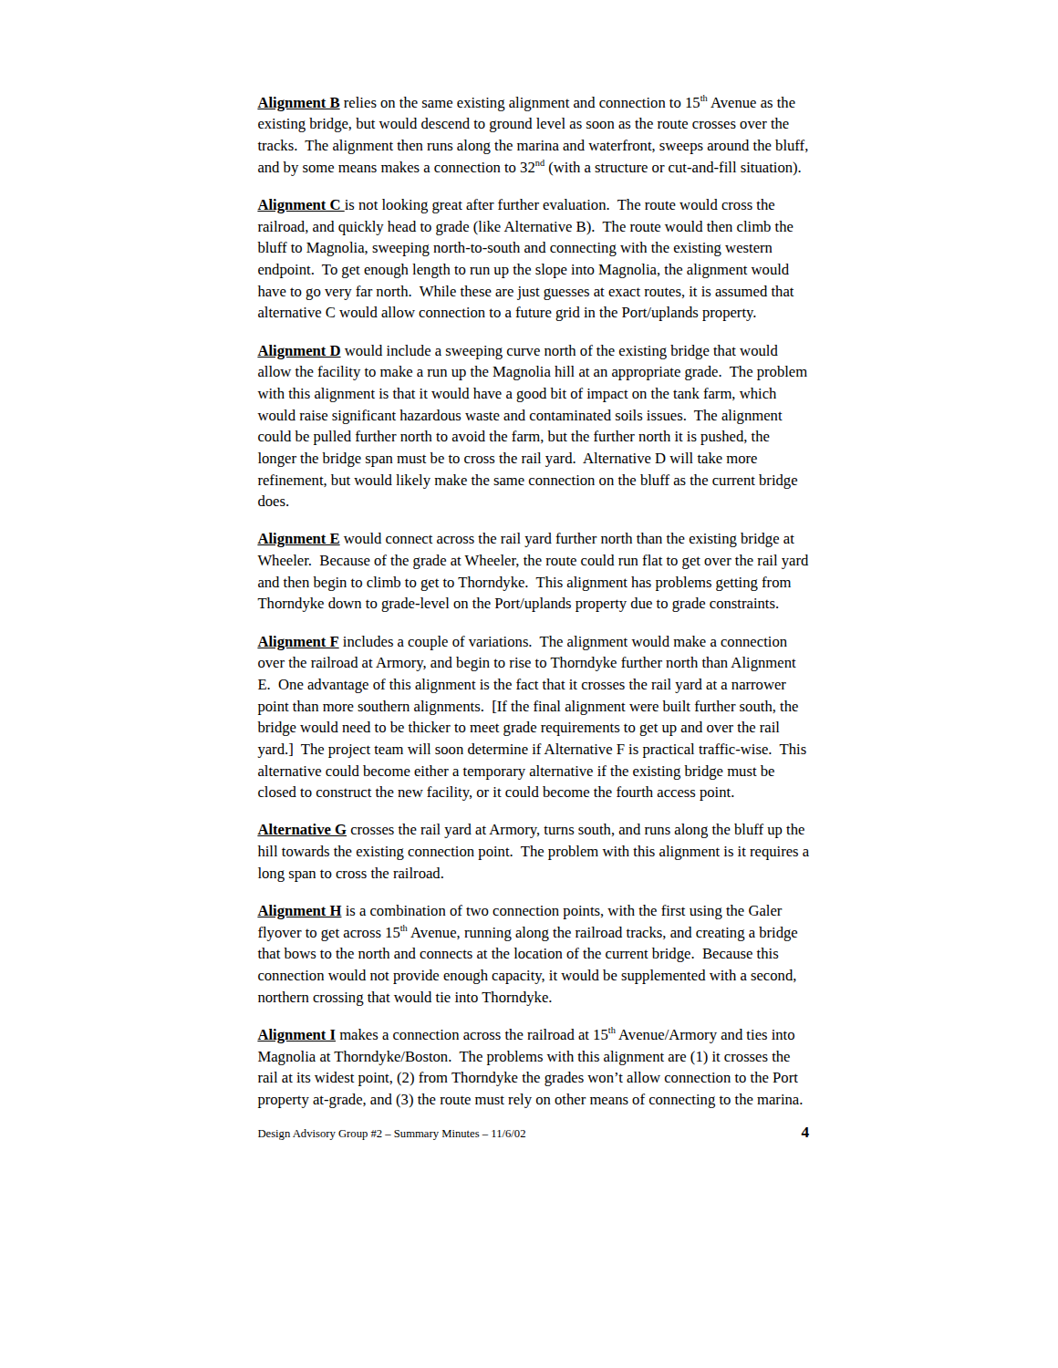Alignment B relies on the same existing alignment and connection to 15th Avenue as the existing bridge, but would descend to ground level as soon as the route crosses over the tracks. The alignment then runs along the marina and waterfront, sweeps around the bluff, and by some means makes a connection to 32nd (with a structure or cut-and-fill situation).
Alignment C is not looking great after further evaluation. The route would cross the railroad, and quickly head to grade (like Alternative B). The route would then climb the bluff to Magnolia, sweeping north-to-south and connecting with the existing western endpoint. To get enough length to run up the slope into Magnolia, the alignment would have to go very far north. While these are just guesses at exact routes, it is assumed that alternative C would allow connection to a future grid in the Port/uplands property.
Alignment D would include a sweeping curve north of the existing bridge that would allow the facility to make a run up the Magnolia hill at an appropriate grade. The problem with this alignment is that it would have a good bit of impact on the tank farm, which would raise significant hazardous waste and contaminated soils issues. The alignment could be pulled further north to avoid the farm, but the further north it is pushed, the longer the bridge span must be to cross the rail yard. Alternative D will take more refinement, but would likely make the same connection on the bluff as the current bridge does.
Alignment E would connect across the rail yard further north than the existing bridge at Wheeler. Because of the grade at Wheeler, the route could run flat to get over the rail yard and then begin to climb to get to Thorndyke. This alignment has problems getting from Thorndyke down to grade-level on the Port/uplands property due to grade constraints.
Alignment F includes a couple of variations. The alignment would make a connection over the railroad at Armory, and begin to rise to Thorndyke further north than Alignment E. One advantage of this alignment is the fact that it crosses the rail yard at a narrower point than more southern alignments. [If the final alignment were built further south, the bridge would need to be thicker to meet grade requirements to get up and over the rail yard.] The project team will soon determine if Alternative F is practical traffic-wise. This alternative could become either a temporary alternative if the existing bridge must be closed to construct the new facility, or it could become the fourth access point.
Alternative G crosses the rail yard at Armory, turns south, and runs along the bluff up the hill towards the existing connection point. The problem with this alignment is it requires a long span to cross the railroad.
Alignment H is a combination of two connection points, with the first using the Galer flyover to get across 15th Avenue, running along the railroad tracks, and creating a bridge that bows to the north and connects at the location of the current bridge. Because this connection would not provide enough capacity, it would be supplemented with a second, northern crossing that would tie into Thorndyke.
Alignment I makes a connection across the railroad at 15th Avenue/Armory and ties into Magnolia at Thorndyke/Boston. The problems with this alignment are (1) it crosses the rail at its widest point, (2) from Thorndyke the grades won’t allow connection to the Port property at-grade, and (3) the route must rely on other means of connecting to the marina.
Design Advisory Group #2 – Summary Minutes – 11/6/02 4